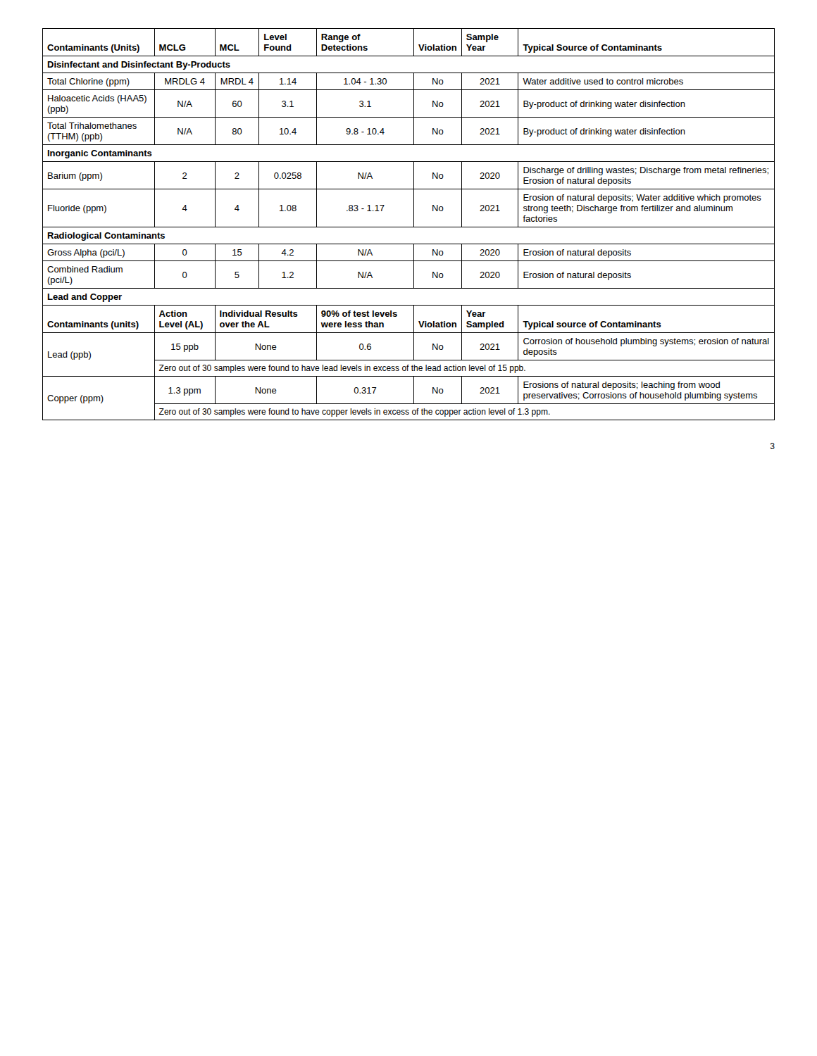| Contaminants (Units) | MCLG | MCL | Level Found | Range of Detections | Violation | Sample Year | Typical Source of Contaminants |
| --- | --- | --- | --- | --- | --- | --- | --- |
| Disinfectant and Disinfectant By-Products |
| Total Chlorine (ppm) | MRDLG 4 | MRDL 4 | 1.14 | 1.04 - 1.30 | No | 2021 | Water additive used to control microbes |
| Haloacetic Acids (HAA5) (ppb) | N/A | 60 | 3.1 | 3.1 | No | 2021 | By-product of drinking water disinfection |
| Total Trihalomethanes (TTHM) (ppb) | N/A | 80 | 10.4 | 9.8 - 10.4 | No | 2021 | By-product of drinking water disinfection |
| Inorganic Contaminants |
| Barium (ppm) | 2 | 2 | 0.0258 | N/A | No | 2020 | Discharge of drilling wastes; Discharge from metal refineries; Erosion of natural deposits |
| Fluoride (ppm) | 4 | 4 | 1.08 | .83 - 1.17 | No | 2021 | Erosion of natural deposits; Water additive which promotes strong teeth; Discharge from fertilizer and aluminum factories |
| Radiological Contaminants |
| Gross Alpha (pci/L) | 0 | 15 | 4.2 | N/A | No | 2020 | Erosion of natural deposits |
| Combined Radium (pci/L) | 0 | 5 | 1.2 | N/A | No | 2020 | Erosion of natural deposits |
| Lead and Copper |
| Contaminants (units) | Action Level (AL) | Individual Results over the AL | 90% of test levels were less than | Violation | Year Sampled | Typical source of Contaminants |
| Lead (ppb) | 15 ppb | None | 0.6 | No | 2021 | Corrosion of household plumbing systems; erosion of natural deposits |
| Zero out of 30 samples were found to have lead levels in excess of the lead action level of 15 ppb. |
| Copper (ppm) | 1.3 ppm | None | 0.317 | No | 2021 | Erosions of natural deposits; leaching from wood preservatives; Corrosions of household plumbing systems |
| Zero out of 30 samples were found to have copper levels in excess of the copper action level of 1.3 ppm. |
3